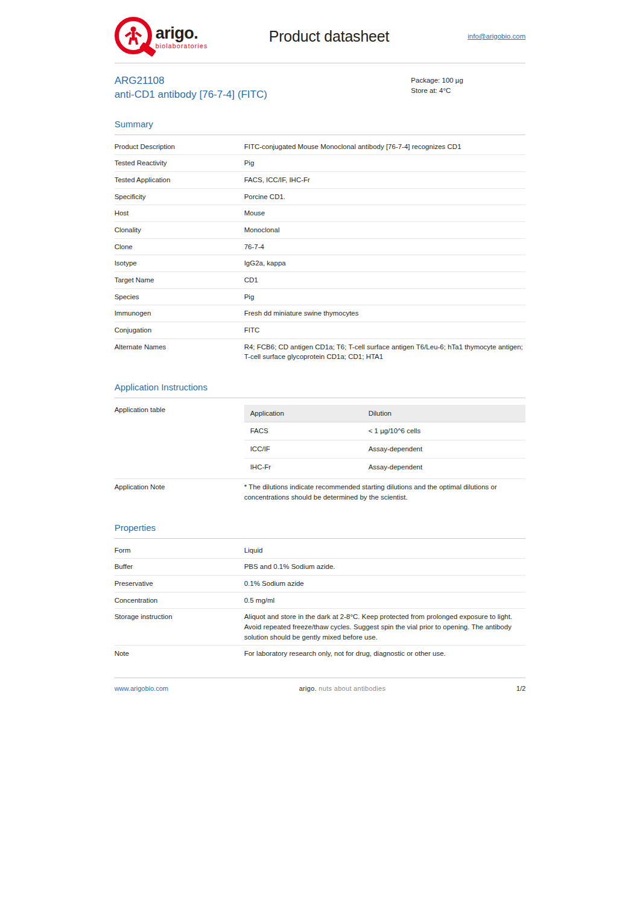arigo.
biolaboratories
Product datasheet
info@arigobio.com
ARG21108
anti-CD1 antibody [76-7-4] (FITC)
Package: 100 µg
Store at: 4°C
Summary
| Product Description | FITC-conjugated Mouse Monoclonal antibody [76-7-4] recognizes CD1 |
| Tested Reactivity | Pig |
| Tested Application | FACS, ICC/IF, IHC-Fr |
| Specificity | Porcine CD1. |
| Host | Mouse |
| Clonality | Monoclonal |
| Clone | 76-7-4 |
| Isotype | IgG2a, kappa |
| Target Name | CD1 |
| Species | Pig |
| Immunogen | Fresh dd miniature swine thymocytes |
| Conjugation | FITC |
| Alternate Names | R4; FCB6; CD antigen CD1a; T6; T-cell surface antigen T6/Leu-6; hTa1 thymocyte antigen; T-cell surface glycoprotein CD1a; CD1; HTA1 |
Application Instructions
| Application table | / Application / Dilution / / --- / --- / / FACS / < 1 µg/10^6 cells / / ICC/IF / Assay-dependent / / IHC-Fr / Assay-dependent / |
| Application Note | * The dilutions indicate recommended starting dilutions and the optimal dilutions or concentrations should be determined by the scientist. |
Properties
| Form | Liquid |
| Buffer | PBS and 0.1% Sodium azide. |
| Preservative | 0.1% Sodium azide |
| Concentration | 0.5 mg/ml |
| Storage instruction | Aliquot and store in the dark at 2-8°C. Keep protected from prolonged exposure to light. Avoid repeated freeze/thaw cycles. Suggest spin the vial prior to opening. The antibody solution should be gently mixed before use. |
| Note | For laboratory research only, not for drug, diagnostic or other use. |
www.arigobio.com
arigo. nuts about antibodies
1/2